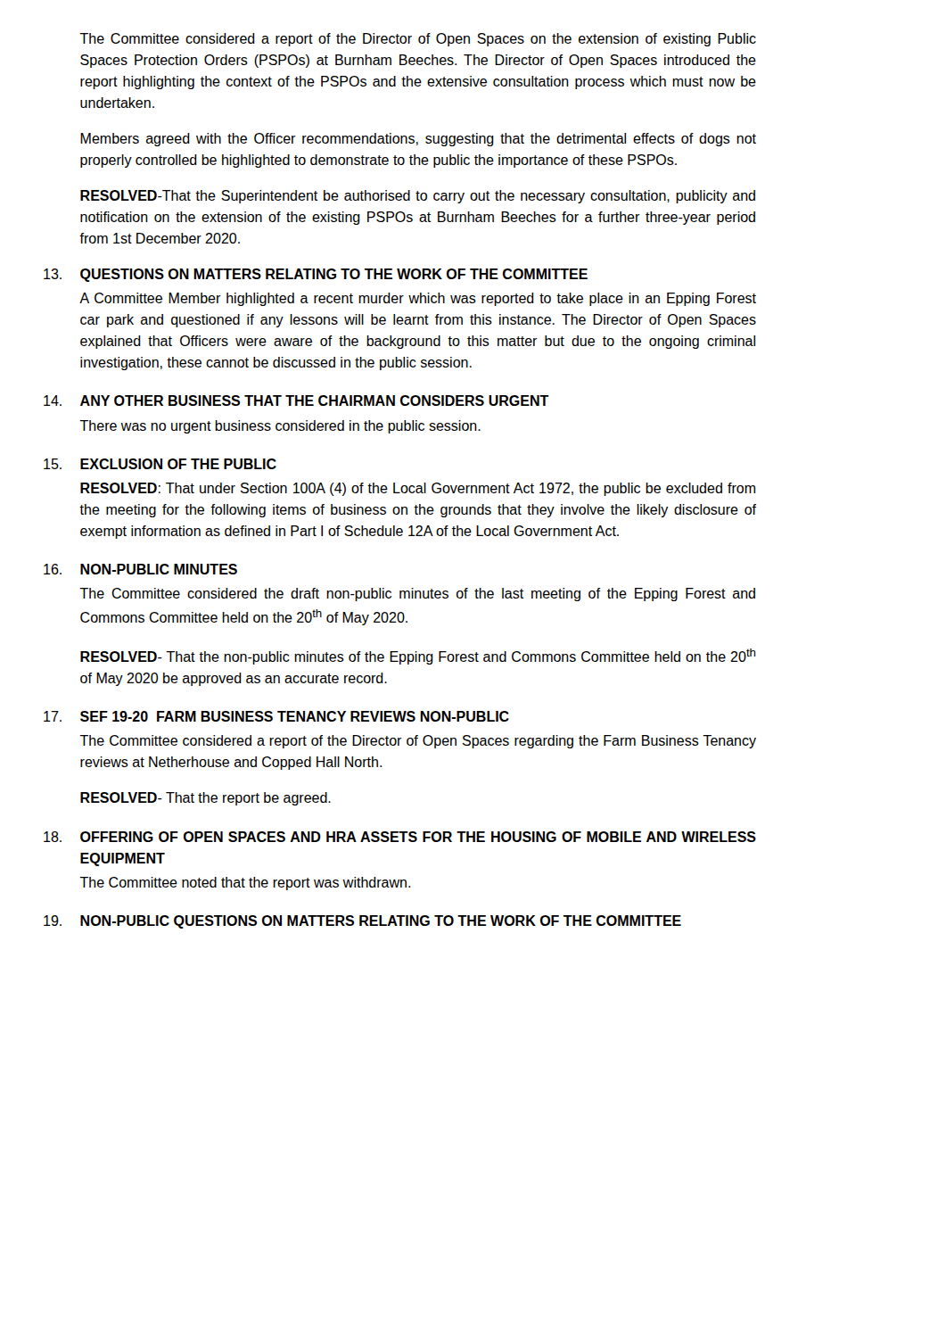The Committee considered a report of the Director of Open Spaces on the extension of existing Public Spaces Protection Orders (PSPOs) at Burnham Beeches. The Director of Open Spaces introduced the report highlighting the context of the PSPOs and the extensive consultation process which must now be undertaken.
Members agreed with the Officer recommendations, suggesting that the detrimental effects of dogs not properly controlled be highlighted to demonstrate to the public the importance of these PSPOs.
RESOLVED-That the Superintendent be authorised to carry out the necessary consultation, publicity and notification on the extension of the existing PSPOs at Burnham Beeches for a further three-year period from 1st December 2020.
13.
Questions on matters relating to the work of the Committee
A Committee Member highlighted a recent murder which was reported to take place in an Epping Forest car park and questioned if any lessons will be learnt from this instance. The Director of Open Spaces explained that Officers were aware of the background to this matter but due to the ongoing criminal investigation, these cannot be discussed in the public session.
14.
Any other business that the Chairman considers urgent
There was no urgent business considered in the public session.
15.
Exclusion of the public
RESOLVED: That under Section 100A (4) of the Local Government Act 1972, the public be excluded from the meeting for the following items of business on the grounds that they involve the likely disclosure of exempt information as defined in Part I of Schedule 12A of the Local Government Act.
16.
Non-public minutes
The Committee considered the draft non-public minutes of the last meeting of the Epping Forest and Commons Committee held on the 20th of May 2020.
RESOLVED- That the non-public minutes of the Epping Forest and Commons Committee held on the 20th of May 2020 be approved as an accurate record.
17.
SEF 19-20 Farm Business Tenancy Reviews Non-Public
The Committee considered a report of the Director of Open Spaces regarding the Farm Business Tenancy reviews at Netherhouse and Copped Hall North.
RESOLVED- That the report be agreed.
18.
Offering of Open Spaces and HRA assets for the housing of mobile and wireless equipment
The Committee noted that the report was withdrawn.
19.
Non-public questions on matters relating to the work of the Committee